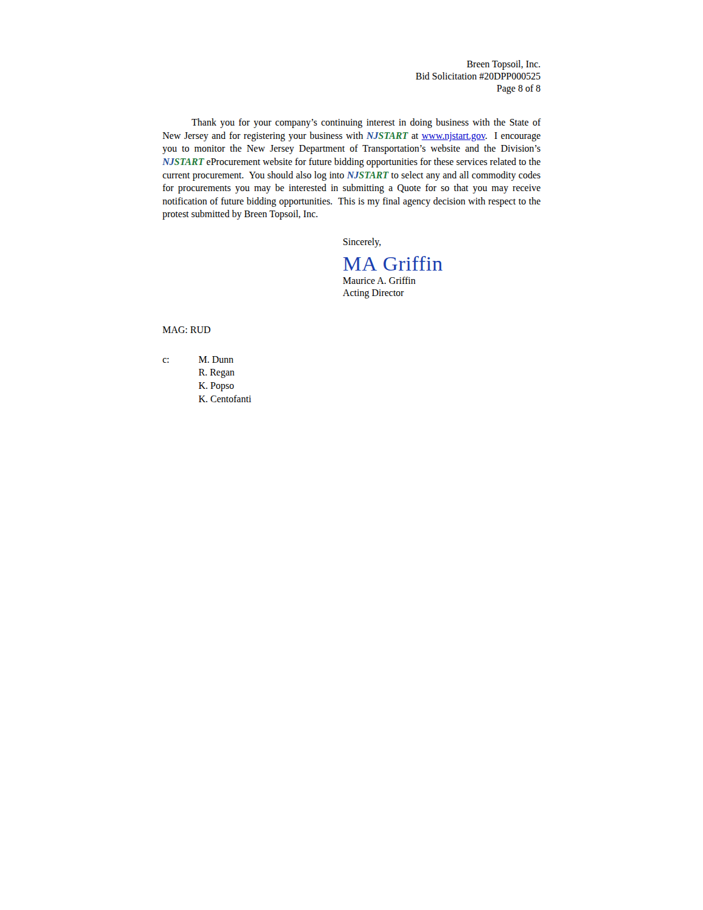Breen Topsoil, Inc.
Bid Solicitation #20DPP000525
Page 8 of 8
Thank you for your company’s continuing interest in doing business with the State of New Jersey and for registering your business with NJ START at www.njstart.gov. I encourage you to monitor the New Jersey Department of Transportation’s website and the Division’s NJ START eProcurement website for future bidding opportunities for these services related to the current procurement. You should also log into NJ START to select any and all commodity codes for procurements you may be interested in submitting a Quote for so that you may receive notification of future bidding opportunities. This is my final agency decision with respect to the protest submitted by Breen Topsoil, Inc.
Sincerely,
MA Griffin
Maurice A. Griffin
Acting Director
MAG: RUD
c:
M. Dunn
R. Regan
K. Popso
K. Centofanti